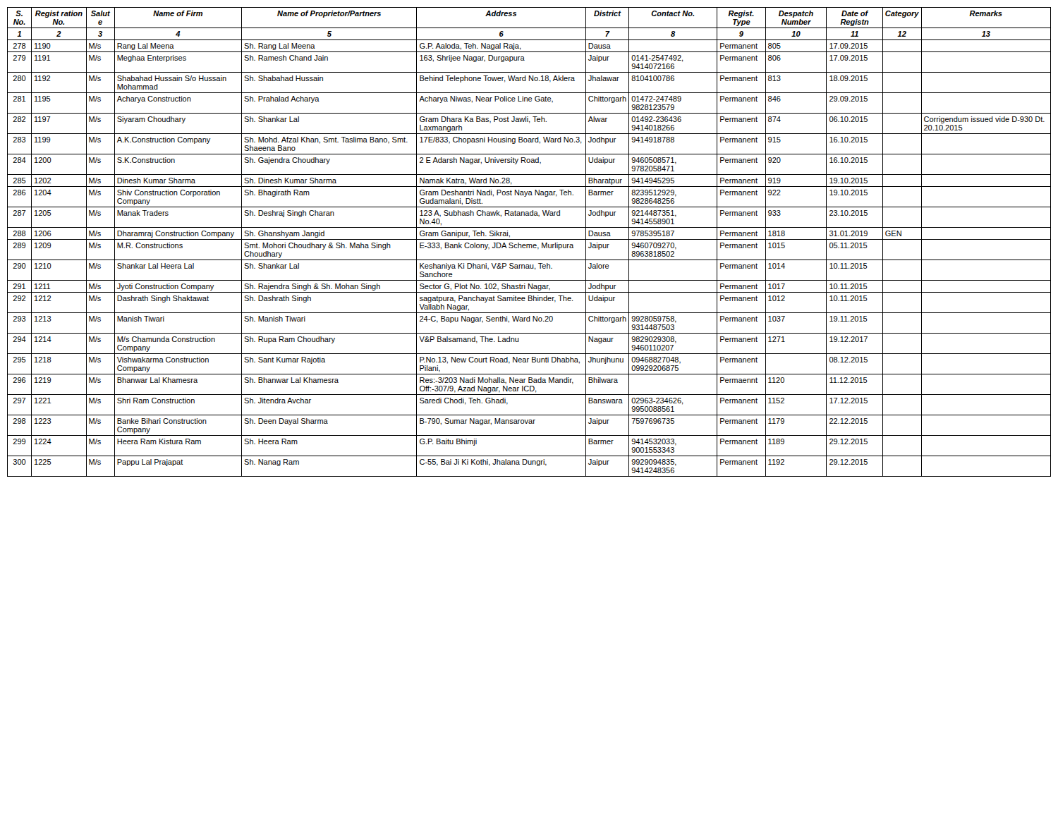| S. No. | Regist ration No. | Salut e | Name of Firm | Name of Proprietor/Partners | Address | District | Contact No. | Regist. Type | Despatch Number | Date of Registn | Category | Remarks |
| --- | --- | --- | --- | --- | --- | --- | --- | --- | --- | --- | --- | --- |
| 1 | 2 | 3 | 4 | 5 | 6 | 7 | 8 | 9 | 10 | 11 | 12 | 13 |
| 278 | 1190 | M/s | Rang Lal Meena | Sh. Rang Lal Meena | G.P. Aaloda, Teh. Nagal Raja, | Dausa | | Permanent | 805 | 17.09.2015 | | |
| 279 | 1191 | M/s | Meghaa Enterprises | Sh. Ramesh Chand Jain | 163, Shrijee Nagar, Durgapura | Jaipur | 0141-2547492, 9414072166 | Permanent | 806 | 17.09.2015 | | |
| 280 | 1192 | M/s | Shabahad Hussain S/o Hussain Mohammad | Sh. Shabahad Hussain | Behind Telephone Tower, Ward No.18, Aklera | Jhalawar | 8104100786 | Permanent | 813 | 18.09.2015 | | |
| 281 | 1195 | M/s | Acharya Construction | Sh. Prahalad Acharya | Acharya Niwas, Near Police Line Gate, | Chittorgarh | 01472-247489 9828123579 | Permanent | 846 | 29.09.2015 | | |
| 282 | 1197 | M/s | Siyaram Choudhary | Sh. Shankar Lal | Gram Dhara Ka Bas, Post Jawli, Teh. Laxmangarh | Alwar | 01492-236436 9414018266 | Permanent | 874 | 06.10.2015 | | Corrigendum issued vide D-930 Dt. 20.10.2015 |
| 283 | 1199 | M/s | A.K.Construction Company | Sh. Mohd. Afzal Khan, Smt. Taslima Bano, Smt. Shaeena Bano | 17E/833, Chopasni Housing Board, Ward No.3, | Jodhpur | 9414918788 | Permanent | 915 | 16.10.2015 | | |
| 284 | 1200 | M/s | S.K.Construction | Sh. Gajendra Choudhary | 2 E Adarsh Nagar, University Road, | Udaipur | 9460508571, 9782058471 | Permanent | 920 | 16.10.2015 | | |
| 285 | 1202 | M/s | Dinesh Kumar Sharma | Sh. Dinesh Kumar Sharma | Namak Katra, Ward No.28, | Bharatpur | 9414945295 | Permanent | 919 | 19.10.2015 | | |
| 286 | 1204 | M/s | Shiv Construction Corporation Company | Sh. Bhagirath Ram | Gram Deshantri Nadi, Post Naya Nagar, Teh. Gudamalani, Distt. | Barmer | 8239512929, 9828648256 | Permanent | 922 | 19.10.2015 | | |
| 287 | 1205 | M/s | Manak Traders | Sh. Deshraj Singh Charan | 123 A, Subhash Chawk, Ratanada, Ward No.40, | Jodhpur | 9214487351, 9414558901 | Permanent | 933 | 23.10.2015 | | |
| 288 | 1206 | M/s | Dharamraj Construction Company | Sh. Ghanshyam Jangid | Gram Ganipur, Teh. Sikrai, | Dausa | 9785395187 | Permanent | 1818 | 31.01.2019 | GEN | |
| 289 | 1209 | M/s | M.R. Constructions | Smt. Mohori Choudhary & Sh. Maha Singh Choudhary | E-333, Bank Colony, JDA Scheme, Murlipura | Jaipur | 9460709270, 8963818502 | Permanent | 1015 | 05.11.2015 | | |
| 290 | 1210 | M/s | Shankar Lal Heera Lal | Sh. Shankar Lal | Keshaniya Ki Dhani, V&P Sarnau, Teh. Sanchore | Jalore | | Permanent | 1014 | 10.11.2015 | | |
| 291 | 1211 | M/s | Jyoti Construction Company | Sh. Rajendra Singh & Sh. Mohan Singh | Sector G, Plot No. 102, Shastri Nagar, | Jodhpur | | Permanent | 1017 | 10.11.2015 | | |
| 292 | 1212 | M/s | Dashrath Singh Shaktawat | Sh. Dashrath Singh | sagatpura, Panchayat Samitee Bhinder, The. Vallabh Nagar, | Udaipur | | Permanent | 1012 | 10.11.2015 | | |
| 293 | 1213 | M/s | Manish Tiwari | Sh. Manish Tiwari | 24-C, Bapu Nagar, Senthi, Ward No.20 | Chittorgarh | 9928059758, 9314487503 | Permanent | 1037 | 19.11.2015 | | |
| 294 | 1214 | M/s | M/s Chamunda Construction Company | Sh. Rupa Ram Choudhary | V&P Balsamand, The. Ladnu | Nagaur | 9829029308, 9460110207 | Permanent | 1271 | 19.12.2017 | | |
| 295 | 1218 | M/s | Vishwakarma Construction Company | Sh. Sant Kumar Rajotia | P.No.13, New Court Road, Near Bunti Dhabha, Pilani, | Jhunjhunu | 09468827048, 09929206875 | Permanent | | 08.12.2015 | | |
| 296 | 1219 | M/s | Bhanwar Lal Khamesra | Sh. Bhanwar Lal Khamesra | Res:-3/203 Nadi Mohalla, Near Bada Mandir, Off:-307/9, Azad Nagar, Near ICD, | Bhilwara | | Permaennt | 1120 | 11.12.2015 | | |
| 297 | 1221 | M/s | Shri Ram Construction | Sh. Jitendra Avchar | Saredi Chodi, Teh. Ghadi, | Banswara | 02963-234626, 9950088561 | Permanent | 1152 | 17.12.2015 | | |
| 298 | 1223 | M/s | Banke Bihari Construction Company | Sh. Deen Dayal Sharma | B-790, Sumar Nagar, Mansarovar | Jaipur | 7597696735 | Permanent | 1179 | 22.12.2015 | | |
| 299 | 1224 | M/s | Heera Ram Kistura Ram | Sh. Heera Ram | G.P. Baitu Bhimji | Barmer | 9414532033, 9001553343 | Permanent | 1189 | 29.12.2015 | | |
| 300 | 1225 | M/s | Pappu Lal Prajapat | Sh. Nanag Ram | C-55, Bai Ji Ki Kothi, Jhalana Dungri, | Jaipur | 9929094835, 9414248356 | Permanent | 1192 | 29.12.2015 | | |